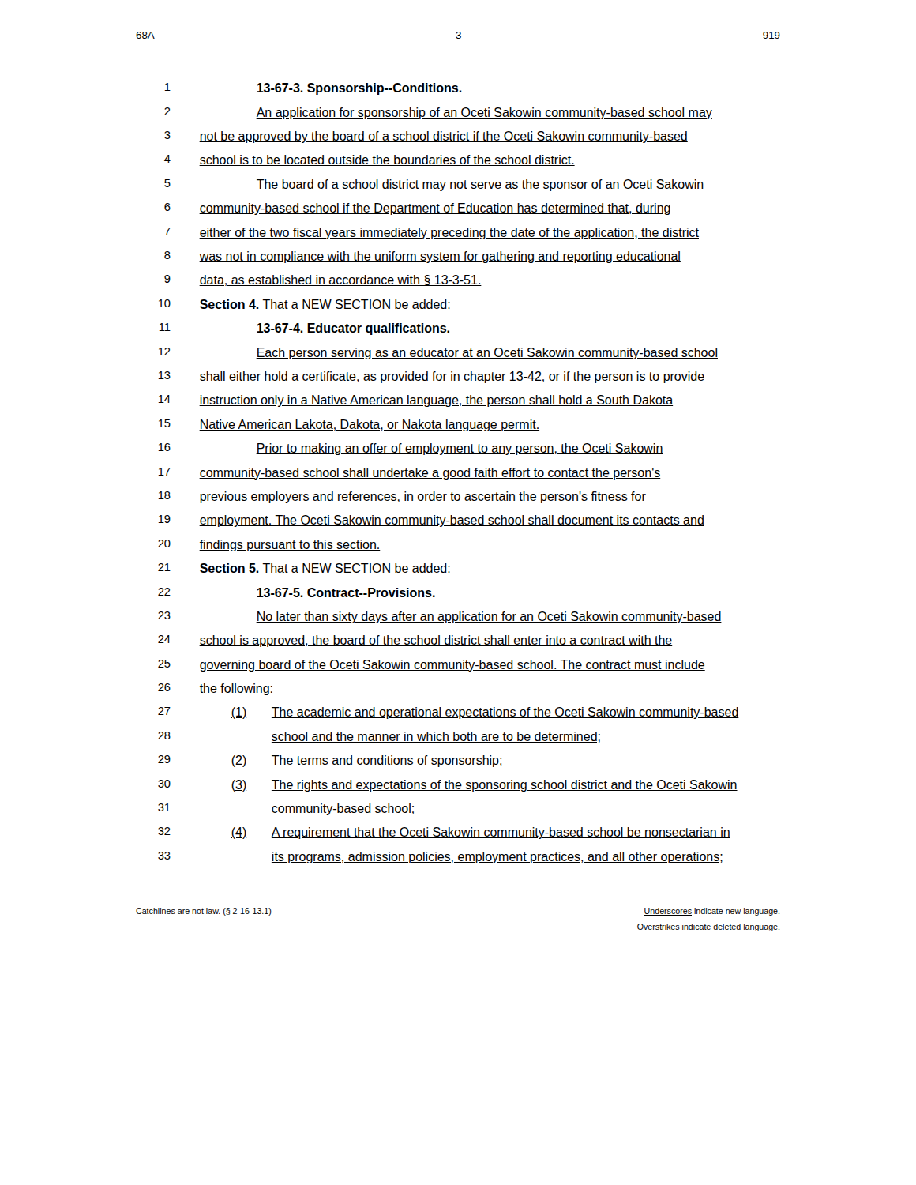68A
3
919
13-67-3. Sponsorship--Conditions.
An application for sponsorship of an Oceti Sakowin community-based school may
not be approved by the board of a school district if the Oceti Sakowin community-based
school is to be located outside the boundaries of the school district.
The board of a school district may not serve as the sponsor of an Oceti Sakowin
community-based school if the Department of Education has determined that, during
either of the two fiscal years immediately preceding the date of the application, the district
was not in compliance with the uniform system for gathering and reporting educational
data, as established in accordance with § 13-3-51.
Section 4. That a NEW SECTION be added:
13-67-4. Educator qualifications.
Each person serving as an educator at an Oceti Sakowin community-based school
shall either hold a certificate, as provided for in chapter 13-42, or if the person is to provide
instruction only in a Native American language, the person shall hold a South Dakota
Native American Lakota, Dakota, or Nakota language permit.
Prior to making an offer of employment to any person, the Oceti Sakowin
community-based school shall undertake a good faith effort to contact the person's
previous employers and references, in order to ascertain the person's fitness for
employment. The Oceti Sakowin community-based school shall document its contacts and
findings pursuant to this section.
Section 5. That a NEW SECTION be added:
13-67-5. Contract--Provisions.
No later than sixty days after an application for an Oceti Sakowin community-based
school is approved, the board of the school district shall enter into a contract with the
governing board of the Oceti Sakowin community-based school. The contract must include
the following:
(1) The academic and operational expectations of the Oceti Sakowin community-based
school and the manner in which both are to be determined;
(2) The terms and conditions of sponsorship;
(3) The rights and expectations of the sponsoring school district and the Oceti Sakowin
community-based school;
(4) A requirement that the Oceti Sakowin community-based school be nonsectarian in
its programs, admission policies, employment practices, and all other operations;
Catchlines are not law. (§ 2-16-13.1)
Underscores indicate new language.
Overstrikes indicate deleted language.